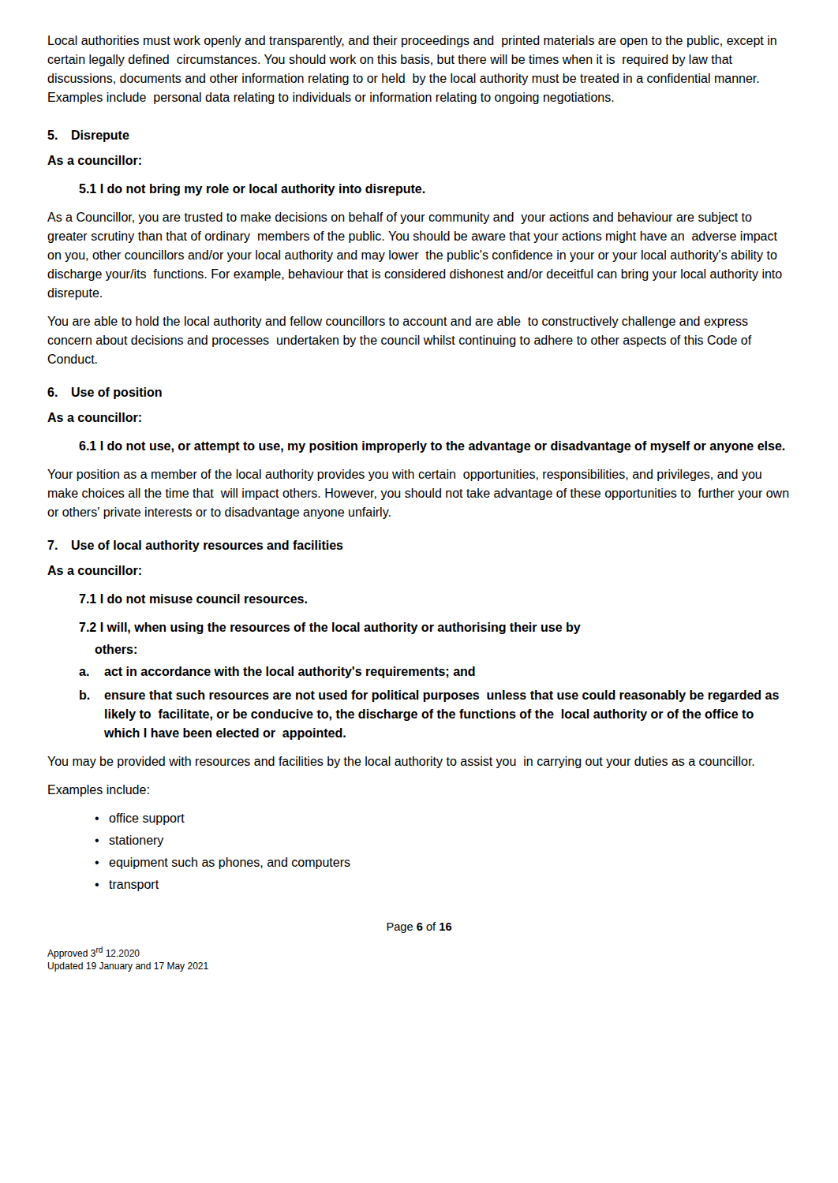Local authorities must work openly and transparently, and their proceedings and printed materials are open to the public, except in certain legally defined circumstances. You should work on this basis, but there will be times when it is required by law that discussions, documents and other information relating to or held by the local authority must be treated in a confidential manner. Examples include personal data relating to individuals or information relating to ongoing negotiations.
5. Disrepute
As a councillor:
5.1 I do not bring my role or local authority into disrepute.
As a Councillor, you are trusted to make decisions on behalf of your community and your actions and behaviour are subject to greater scrutiny than that of ordinary members of the public. You should be aware that your actions might have an adverse impact on you, other councillors and/or your local authority and may lower the public's confidence in your or your local authority's ability to discharge your/its functions. For example, behaviour that is considered dishonest and/or deceitful can bring your local authority into disrepute.
You are able to hold the local authority and fellow councillors to account and are able to constructively challenge and express concern about decisions and processes undertaken by the council whilst continuing to adhere to other aspects of this Code of Conduct.
6. Use of position
As a councillor:
6.1 I do not use, or attempt to use, my position improperly to the advantage or disadvantage of myself or anyone else.
Your position as a member of the local authority provides you with certain opportunities, responsibilities, and privileges, and you make choices all the time that will impact others. However, you should not take advantage of these opportunities to further your own or others' private interests or to disadvantage anyone unfairly.
7. Use of local authority resources and facilities
As a councillor:
7.1 I do not misuse council resources.
7.2 I will, when using the resources of the local authority or authorising their use by
others:
a. act in accordance with the local authority's requirements; and
b. ensure that such resources are not used for political purposes unless that use could reasonably be regarded as likely to facilitate, or be conducive to, the discharge of the functions of the local authority or of the office to which I have been elected or appointed.
You may be provided with resources and facilities by the local authority to assist you in carrying out your duties as a councillor.
Examples include:
office support
stationery
equipment such as phones, and computers
transport
Page 6 of 16
Approved 3rd 12.2020
Updated 19 January and 17 May 2021